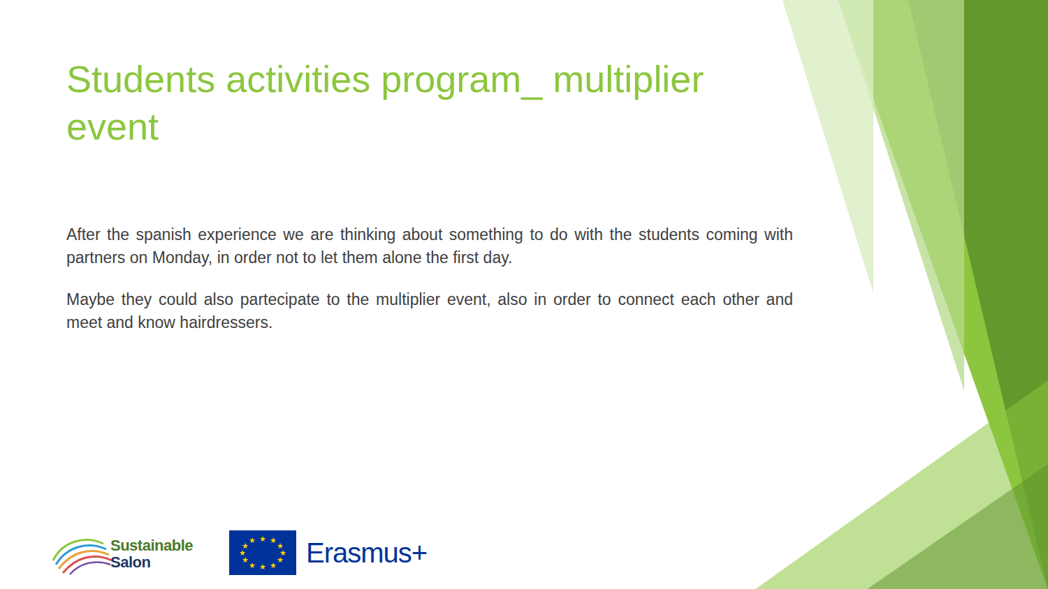Students activities program_ multiplier event
After the spanish experience we are thinking about something to do with the students coming with partners on Monday, in order not to let them alone the first day.
Maybe they could also partecipate to the multiplier event, also in order to connect each other and meet and know hairdressers.
Sustainable Salon
★ ★ ★ ★ ★ ★ ★ ★ ★ ★ ★ ★
Erasmus+